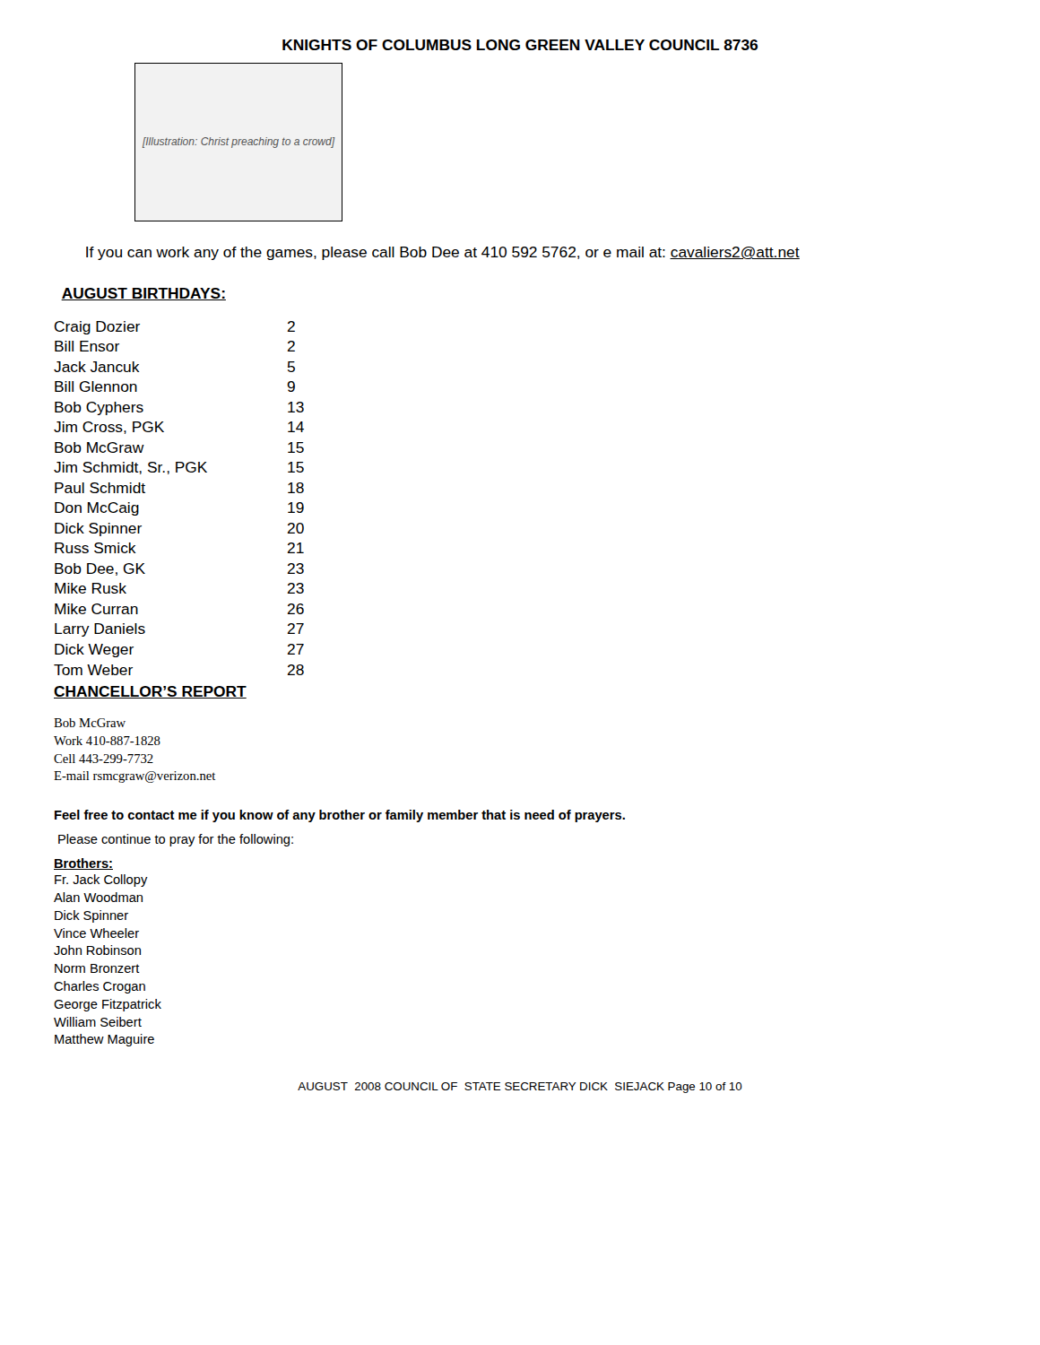KNIGHTS OF COLUMBUS LONG GREEN VALLEY COUNCIL 8736
[Illustration: Christ preaching to a crowd]
If you can work any of the games, please call Bob Dee at 410 592 5762, or e mail at: cavaliers2@att.net
AUGUST BIRTHDAYS:
| Craig Dozier | 2 |
| Bill Ensor | 2 |
| Jack Jancuk | 5 |
| Bill Glennon | 9 |
| Bob Cyphers | 13 |
| Jim Cross, PGK | 14 |
| Bob McGraw | 15 |
| Jim Schmidt, Sr., PGK | 15 |
| Paul Schmidt | 18 |
| Don McCaig | 19 |
| Dick Spinner | 20 |
| Russ Smick | 21 |
| Bob Dee, GK | 23 |
| Mike Rusk | 23 |
| Mike Curran | 26 |
| Larry Daniels | 27 |
| Dick Weger | 27 |
| Tom Weber | 28 |
CHANCELLOR’S REPORT
Bob McGraw
Work 410-887-1828
Cell 443-299-7732
E-mail rsmcgraw@verizon.net
Feel free to contact me if you know of any brother or family member that is need of prayers.
Please continue to pray for the following:
Brothers:
Fr. Jack Collopy
Alan Woodman
Dick Spinner
Vince Wheeler
John Robinson
Norm Bronzert
Charles Crogan
George Fitzpatrick
William Seibert
Matthew Maguire
AUGUST 2008 COUNCIL OF STATE SECRETARY DICK SIEJACK Page 10 of 10